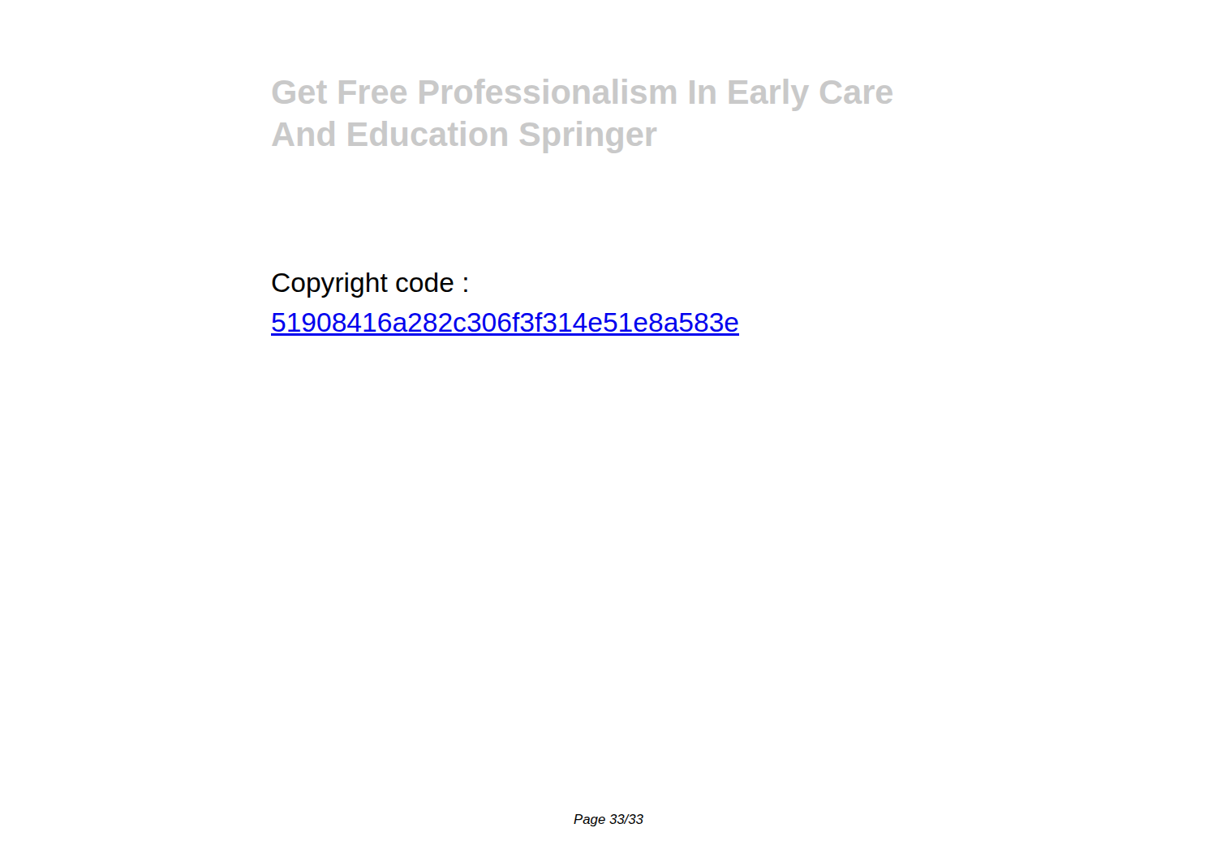Get Free Professionalism In Early Care And Education Springer
Copyright code :
51908416a282c306f3f314e51e8a583e
Page 33/33